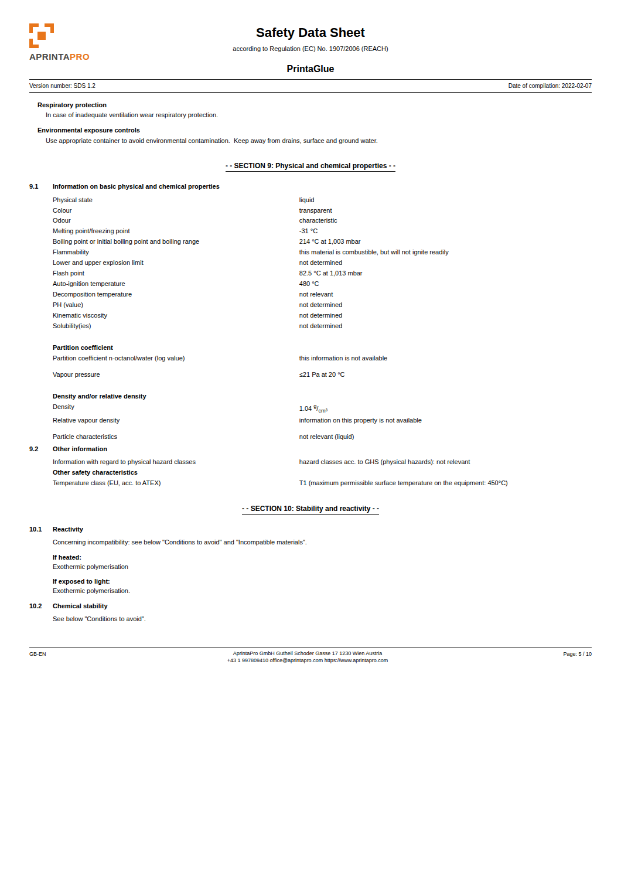APRINTA PRO
Safety Data Sheet
according to Regulation (EC) No. 1907/2006 (REACH)
PrintaGlue
Version number: SDS 1.2
Date of compilation: 2022-02-07
Respiratory protection
In case of inadequate ventilation wear respiratory protection.
Environmental exposure controls
Use appropriate container to avoid environmental contamination. Keep away from drains, surface and ground water.
- - SECTION 9: Physical and chemical properties - -
9.1
Information on basic physical and chemical properties
| Physical state | liquid |
| Colour | transparent |
| Odour | characteristic |
| Melting point/freezing point | -31 °C |
| Boiling point or initial boiling point and boiling range | 214 °C at 1,003 mbar |
| Flammability | this material is combustible, but will not ignite readily |
| Lower and upper explosion limit | not determined |
| Flash point | 82.5 °C at 1,013 mbar |
| Auto-ignition temperature | 480 °C |
| Decomposition temperature | not relevant |
| PH (value) | not determined |
| Kinematic viscosity | not determined |
| Solubility(ies) | not determined |
| Partition coefficient | |
| Partition coefficient n-octanol/water (log value) | this information is not available |
| Vapour pressure | ≤21 Pa at 20 °C |
| Density and/or relative density | |
| Density | 1.04 g / cm³ |
| Relative vapour density | information on this property is not available |
| Particle characteristics | not relevant (liquid) |
9.2
Other information
| Information with regard to physical hazard classes | hazard classes acc. to GHS (physical hazards): not relevant |
| Other safety characteristics | |
| Temperature class (EU, acc. to ATEX) | T1 (maximum permissible surface temperature on the equipment: 450°C) |
- - SECTION 10: Stability and reactivity - -
10.1
Reactivity
Concerning incompatibility: see below "Conditions to avoid" and "Incompatible materials".
If heated:
Exothermic polymerisation
If exposed to light:
Exothermic polymerisation.
10.2
Chemical stability
See below "Conditions to avoid".
GB-EN
AprintaPro GmbH Gutheil Schoder Gasse 17 1230 Wien Austria
+43 1 997809410 office@aprintapro.com https://www.aprintapro.com
Page: 5 / 10